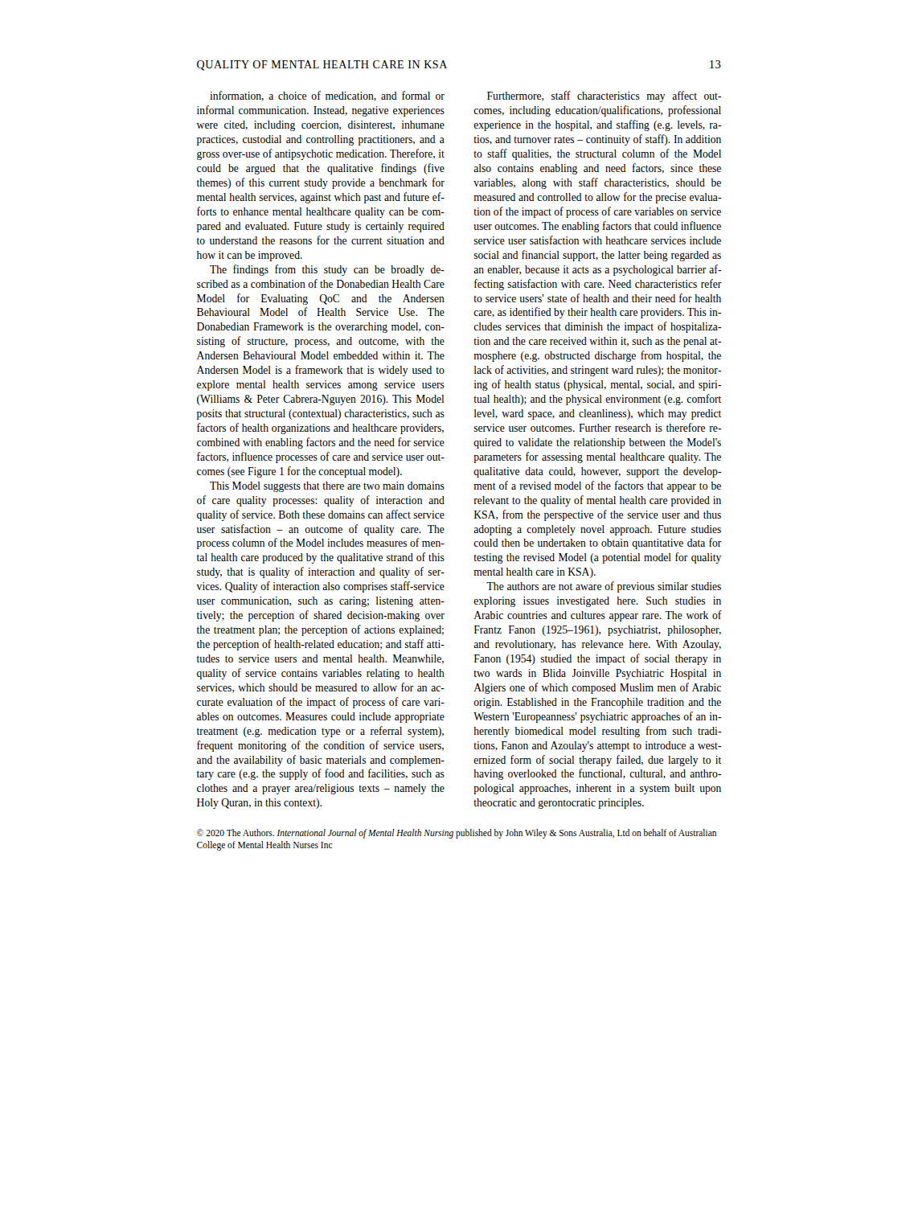Quality of mental health care in KSA 13
information, a choice of medication, and formal or informal communication. Instead, negative experiences were cited, including coercion, disinterest, inhumane practices, custodial and controlling practitioners, and a gross over-use of antipsychotic medication. Therefore, it could be argued that the qualitative findings (five themes) of this current study provide a benchmark for mental health services, against which past and future efforts to enhance mental healthcare quality can be compared and evaluated. Future study is certainly required to understand the reasons for the current situation and how it can be improved.
The findings from this study can be broadly described as a combination of the Donabedian Health Care Model for Evaluating QoC and the Andersen Behavioural Model of Health Service Use. The Donabedian Framework is the overarching model, consisting of structure, process, and outcome, with the Andersen Behavioural Model embedded within it. The Andersen Model is a framework that is widely used to explore mental health services among service users (Williams & Peter Cabrera-Nguyen 2016). This Model posits that structural (contextual) characteristics, such as factors of health organizations and healthcare providers, combined with enabling factors and the need for service factors, influence processes of care and service user outcomes (see Figure 1 for the conceptual model).
This Model suggests that there are two main domains of care quality processes: quality of interaction and quality of service. Both these domains can affect service user satisfaction – an outcome of quality care. The process column of the Model includes measures of mental health care produced by the qualitative strand of this study, that is quality of interaction and quality of services. Quality of interaction also comprises staff-service user communication, such as caring; listening attentively; the perception of shared decision-making over the treatment plan; the perception of actions explained; the perception of health-related education; and staff attitudes to service users and mental health. Meanwhile, quality of service contains variables relating to health services, which should be measured to allow for an accurate evaluation of the impact of process of care variables on outcomes. Measures could include appropriate treatment (e.g. medication type or a referral system), frequent monitoring of the condition of service users, and the availability of basic materials and complementary care (e.g. the supply of food and facilities, such as clothes and a prayer area/religious texts – namely the Holy Quran, in this context).
Furthermore, staff characteristics may affect outcomes, including education/qualifications, professional experience in the hospital, and staffing (e.g. levels, ratios, and turnover rates – continuity of staff). In addition to staff qualities, the structural column of the Model also contains enabling and need factors, since these variables, along with staff characteristics, should be measured and controlled to allow for the precise evaluation of the impact of process of care variables on service user outcomes. The enabling factors that could influence service user satisfaction with heathcare services include social and financial support, the latter being regarded as an enabler, because it acts as a psychological barrier affecting satisfaction with care. Need characteristics refer to service users' state of health and their need for health care, as identified by their health care providers. This includes services that diminish the impact of hospitalization and the care received within it, such as the penal atmosphere (e.g. obstructed discharge from hospital, the lack of activities, and stringent ward rules); the monitoring of health status (physical, mental, social, and spiritual health); and the physical environment (e.g. comfort level, ward space, and cleanliness), which may predict service user outcomes. Further research is therefore required to validate the relationship between the Model's parameters for assessing mental healthcare quality. The qualitative data could, however, support the development of a revised model of the factors that appear to be relevant to the quality of mental health care provided in KSA, from the perspective of the service user and thus adopting a completely novel approach. Future studies could then be undertaken to obtain quantitative data for testing the revised Model (a potential model for quality mental health care in KSA).
The authors are not aware of previous similar studies exploring issues investigated here. Such studies in Arabic countries and cultures appear rare. The work of Frantz Fanon (1925–1961), psychiatrist, philosopher, and revolutionary, has relevance here. With Azoulay, Fanon (1954) studied the impact of social therapy in two wards in Blida Joinville Psychiatric Hospital in Algiers one of which composed Muslim men of Arabic origin. Established in the Francophile tradition and the Western 'Europeanness' psychiatric approaches of an inherently biomedical model resulting from such traditions, Fanon and Azoulay's attempt to introduce a westernized form of social therapy failed, due largely to it having overlooked the functional, cultural, and anthropological approaches, inherent in a system built upon theocratic and gerontocratic principles.
© 2020 The Authors. International Journal of Mental Health Nursing published by John Wiley & Sons Australia, Ltd on behalf of Australian College of Mental Health Nurses Inc